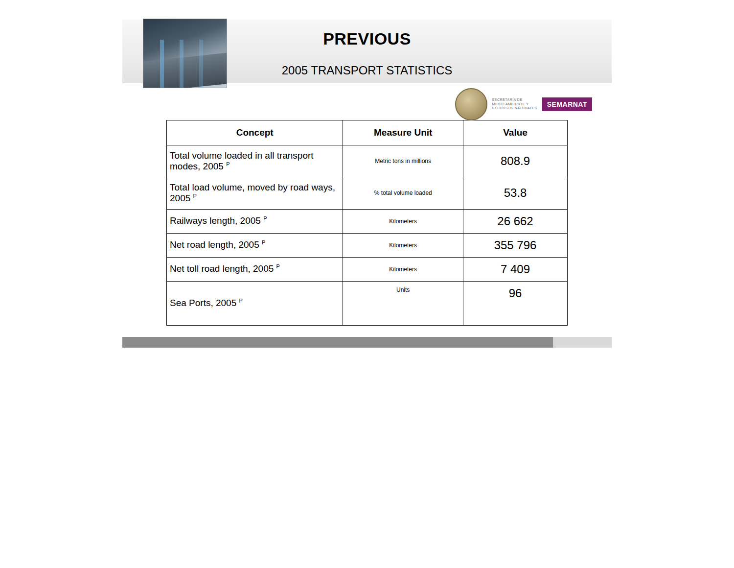PREVIOUS
2005 TRANSPORT STATISTICS
Secretaría de
Medio Ambiente y
Recursos Naturales
SEMARNAT
| Concept | Measure Unit | Value |
| --- | --- | --- |
| Total volume loaded in all transport modes, 2005 P | Metric tons in millions | 808.9 |
| Total load volume, moved by road ways, 2005 P | % total volume loaded | 53.8 |
| Railways length, 2005 P | Kilometers | 26 662 |
| Net road length, 2005 P | Kilometers | 355 796 |
| Net toll road length, 2005 P | Kilometers | 7 409 |
| Sea Ports, 2005 P | Units | 96 |